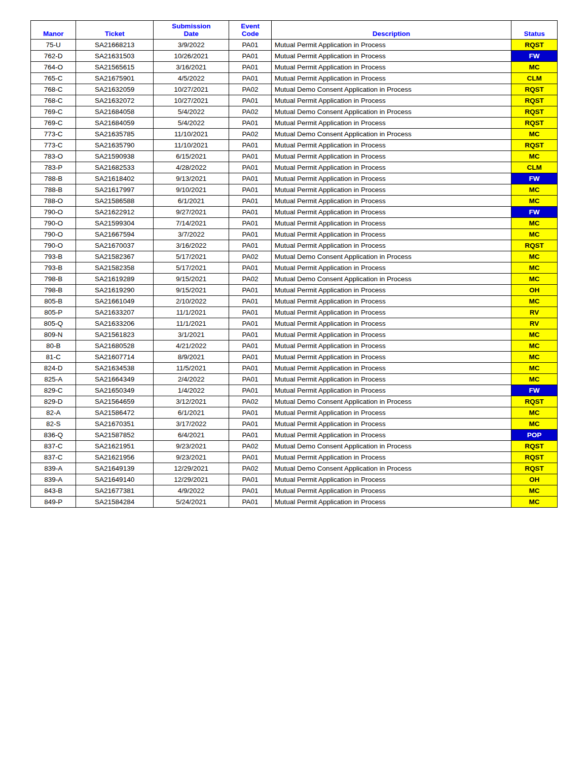| Manor | Ticket | Submission Date | Event Code | Description | Status |
| --- | --- | --- | --- | --- | --- |
| 75-U | SA21668213 | 3/9/2022 | PA01 | Mutual Permit Application in Process | RQST |
| 762-D | SA21631503 | 10/26/2021 | PA01 | Mutual Permit Application in Process | FW |
| 764-O | SA21565615 | 3/16/2021 | PA01 | Mutual Permit Application in Process | MC |
| 765-C | SA21675901 | 4/5/2022 | PA01 | Mutual Permit Application in Process | CLM |
| 768-C | SA21632059 | 10/27/2021 | PA02 | Mutual Demo Consent Application in Process | RQST |
| 768-C | SA21632072 | 10/27/2021 | PA01 | Mutual Permit Application in Process | RQST |
| 769-C | SA21684058 | 5/4/2022 | PA02 | Mutual Demo Consent Application in Process | RQST |
| 769-C | SA21684059 | 5/4/2022 | PA01 | Mutual Permit Application in Process | RQST |
| 773-C | SA21635785 | 11/10/2021 | PA02 | Mutual Demo Consent Application in Process | MC |
| 773-C | SA21635790 | 11/10/2021 | PA01 | Mutual Permit Application in Process | RQST |
| 783-O | SA21590938 | 6/15/2021 | PA01 | Mutual Permit Application in Process | MC |
| 783-P | SA21682533 | 4/28/2022 | PA01 | Mutual Permit Application in Process | CLM |
| 788-B | SA21618402 | 9/13/2021 | PA01 | Mutual Permit Application in Process | FW |
| 788-B | SA21617997 | 9/10/2021 | PA01 | Mutual Permit Application in Process | MC |
| 788-O | SA21586588 | 6/1/2021 | PA01 | Mutual Permit Application in Process | MC |
| 790-O | SA21622912 | 9/27/2021 | PA01 | Mutual Permit Application in Process | FW |
| 790-O | SA21599304 | 7/14/2021 | PA01 | Mutual Permit Application in Process | MC |
| 790-O | SA21667594 | 3/7/2022 | PA01 | Mutual Permit Application in Process | MC |
| 790-O | SA21670037 | 3/16/2022 | PA01 | Mutual Permit Application in Process | RQST |
| 793-B | SA21582367 | 5/17/2021 | PA02 | Mutual Demo Consent Application in Process | MC |
| 793-B | SA21582358 | 5/17/2021 | PA01 | Mutual Permit Application in Process | MC |
| 798-B | SA21619289 | 9/15/2021 | PA02 | Mutual Demo Consent Application in Process | MC |
| 798-B | SA21619290 | 9/15/2021 | PA01 | Mutual Permit Application in Process | OH |
| 805-B | SA21661049 | 2/10/2022 | PA01 | Mutual Permit Application in Process | MC |
| 805-P | SA21633207 | 11/1/2021 | PA01 | Mutual Permit Application in Process | RV |
| 805-Q | SA21633206 | 11/1/2021 | PA01 | Mutual Permit Application in Process | RV |
| 809-N | SA21561823 | 3/1/2021 | PA01 | Mutual Permit Application in Process | MC |
| 80-B | SA21680528 | 4/21/2022 | PA01 | Mutual Permit Application in Process | MC |
| 81-C | SA21607714 | 8/9/2021 | PA01 | Mutual Permit Application in Process | MC |
| 824-D | SA21634538 | 11/5/2021 | PA01 | Mutual Permit Application in Process | MC |
| 825-A | SA21664349 | 2/4/2022 | PA01 | Mutual Permit Application in Process | MC |
| 829-C | SA21650349 | 1/4/2022 | PA01 | Mutual Permit Application in Process | FW |
| 829-D | SA21564659 | 3/12/2021 | PA02 | Mutual Demo Consent Application in Process | RQST |
| 82-A | SA21586472 | 6/1/2021 | PA01 | Mutual Permit Application in Process | MC |
| 82-S | SA21670351 | 3/17/2022 | PA01 | Mutual Permit Application in Process | MC |
| 836-Q | SA21587852 | 6/4/2021 | PA01 | Mutual Permit Application in Process | POP |
| 837-C | SA21621951 | 9/23/2021 | PA02 | Mutual Demo Consent Application in Process | RQST |
| 837-C | SA21621956 | 9/23/2021 | PA01 | Mutual Permit Application in Process | RQST |
| 839-A | SA21649139 | 12/29/2021 | PA02 | Mutual Demo Consent Application in Process | RQST |
| 839-A | SA21649140 | 12/29/2021 | PA01 | Mutual Permit Application in Process | OH |
| 843-B | SA21677381 | 4/9/2022 | PA01 | Mutual Permit Application in Process | MC |
| 849-P | SA21584284 | 5/24/2021 | PA01 | Mutual Permit Application in Process | MC |